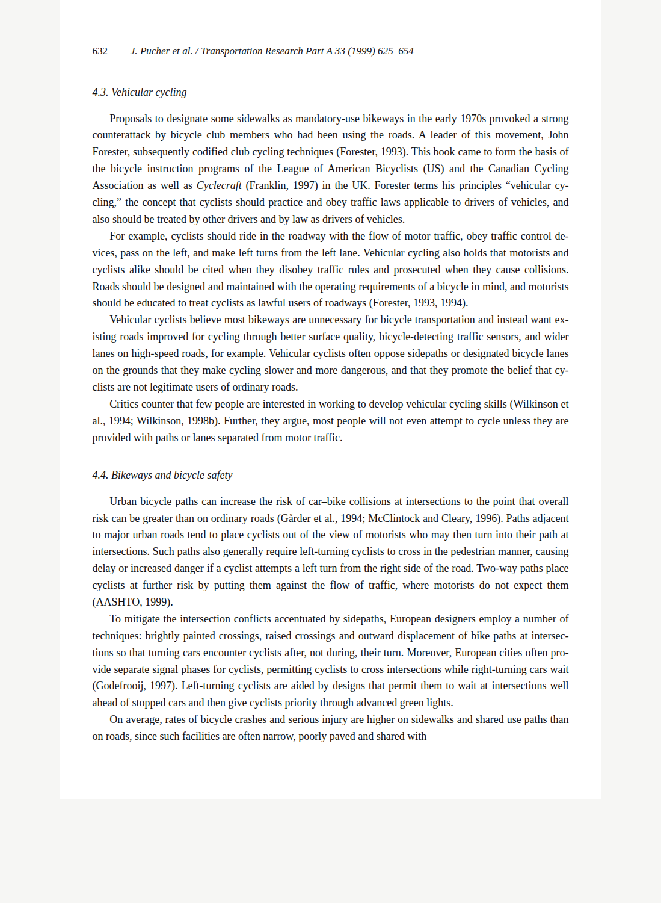632 J. Pucher et al. / Transportation Research Part A 33 (1999) 625–654
4.3. Vehicular cycling
Proposals to designate some sidewalks as mandatory-use bikeways in the early 1970s provoked a strong counterattack by bicycle club members who had been using the roads. A leader of this movement, John Forester, subsequently codified club cycling techniques (Forester, 1993). This book came to form the basis of the bicycle instruction programs of the League of American Bicyclists (US) and the Canadian Cycling Association as well as Cyclecraft (Franklin, 1997) in the UK. Forester terms his principles “vehicular cycling,” the concept that cyclists should practice and obey traffic laws applicable to drivers of vehicles, and also should be treated by other drivers and by law as drivers of vehicles.
For example, cyclists should ride in the roadway with the flow of motor traffic, obey traffic control devices, pass on the left, and make left turns from the left lane. Vehicular cycling also holds that motorists and cyclists alike should be cited when they disobey traffic rules and prosecuted when they cause collisions. Roads should be designed and maintained with the operating requirements of a bicycle in mind, and motorists should be educated to treat cyclists as lawful users of roadways (Forester, 1993, 1994).
Vehicular cyclists believe most bikeways are unnecessary for bicycle transportation and instead want existing roads improved for cycling through better surface quality, bicycle-detecting traffic sensors, and wider lanes on high-speed roads, for example. Vehicular cyclists often oppose sidepaths or designated bicycle lanes on the grounds that they make cycling slower and more dangerous, and that they promote the belief that cyclists are not legitimate users of ordinary roads.
Critics counter that few people are interested in working to develop vehicular cycling skills (Wilkinson et al., 1994; Wilkinson, 1998b). Further, they argue, most people will not even attempt to cycle unless they are provided with paths or lanes separated from motor traffic.
4.4. Bikeways and bicycle safety
Urban bicycle paths can increase the risk of car–bike collisions at intersections to the point that overall risk can be greater than on ordinary roads (Gårder et al., 1994; McClintock and Cleary, 1996). Paths adjacent to major urban roads tend to place cyclists out of the view of motorists who may then turn into their path at intersections. Such paths also generally require left-turning cyclists to cross in the pedestrian manner, causing delay or increased danger if a cyclist attempts a left turn from the right side of the road. Two-way paths place cyclists at further risk by putting them against the flow of traffic, where motorists do not expect them (AASHTO, 1999).
To mitigate the intersection conflicts accentuated by sidepaths, European designers employ a number of techniques: brightly painted crossings, raised crossings and outward displacement of bike paths at intersections so that turning cars encounter cyclists after, not during, their turn. Moreover, European cities often provide separate signal phases for cyclists, permitting cyclists to cross intersections while right-turning cars wait (Godefrooij, 1997). Left-turning cyclists are aided by designs that permit them to wait at intersections well ahead of stopped cars and then give cyclists priority through advanced green lights.
On average, rates of bicycle crashes and serious injury are higher on sidewalks and shared use paths than on roads, since such facilities are often narrow, poorly paved and shared with